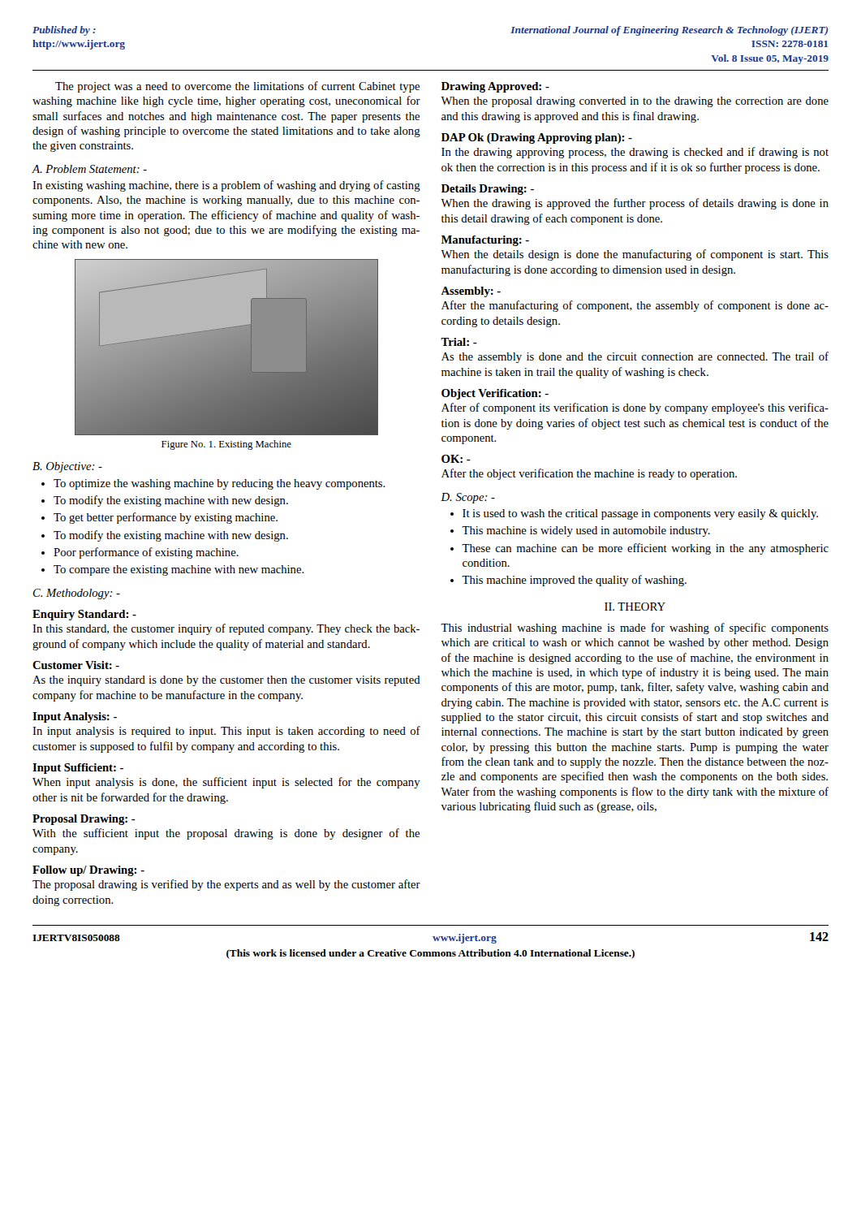Published by :
http://www.ijert.org
International Journal of Engineering Research & Technology (IJERT)
ISSN: 2278-0181
Vol. 8 Issue 05, May-2019
The project was a need to overcome the limitations of current Cabinet type washing machine like high cycle time, higher operating cost, uneconomical for small surfaces and notches and high maintenance cost. The paper presents the design of washing principle to overcome the stated limitations and to take along the given constraints.
A. Problem Statement: -
In existing washing machine, there is a problem of washing and drying of casting components. Also, the machine is working manually, due to this machine consuming more time in operation. The efficiency of machine and quality of washing component is also not good; due to this we are modifying the existing machine with new one.
Figure No. 1. Existing Machine
B. Objective: -
To optimize the washing machine by reducing the heavy components.
To modify the existing machine with new design.
To get better performance by existing machine.
To modify the existing machine with new design.
Poor performance of existing machine.
To compare the existing machine with new machine.
C. Methodology: -
Enquiry Standard: -
In this standard, the customer inquiry of reputed company. They check the background of company which include the quality of material and standard.
Customer Visit: -
As the inquiry standard is done by the customer then the customer visits reputed company for machine to be manufacture in the company.
Input Analysis: -
In input analysis is required to input. This input is taken according to need of customer is supposed to fulfil by company and according to this.
Input Sufficient: -
When input analysis is done, the sufficient input is selected for the company other is nit be forwarded for the drawing.
Proposal Drawing: -
With the sufficient input the proposal drawing is done by designer of the company.
Follow up/ Drawing: -
The proposal drawing is verified by the experts and as well by the customer after doing correction.
Drawing Approved: -
When the proposal drawing converted in to the drawing the correction are done and this drawing is approved and this is final drawing.
DAP Ok (Drawing Approving plan): -
In the drawing approving process, the drawing is checked and if drawing is not ok then the correction is in this process and if it is ok so further process is done.
Details Drawing: -
When the drawing is approved the further process of details drawing is done in this detail drawing of each component is done.
Manufacturing: -
When the details design is done the manufacturing of component is start. This manufacturing is done according to dimension used in design.
Assembly: -
After the manufacturing of component, the assembly of component is done according to details design.
Trial: -
As the assembly is done and the circuit connection are connected. The trail of machine is taken in trail the quality of washing is check.
Object Verification: -
After of component its verification is done by company employee's this verification is done by doing varies of object test such as chemical test is conduct of the component.
OK: -
After the object verification the machine is ready to operation.
D. Scope: -
It is used to wash the critical passage in components very easily & quickly.
This machine is widely used in automobile industry.
These can machine can be more efficient working in the any atmospheric condition.
This machine improved the quality of washing.
II. THEORY
This industrial washing machine is made for washing of specific components which are critical to wash or which cannot be washed by other method. Design of the machine is designed according to the use of machine, the environment in which the machine is used, in which type of industry it is being used. The main components of this are motor, pump, tank, filter, safety valve, washing cabin and drying cabin. The machine is provided with stator, sensors etc. the A.C current is supplied to the stator circuit, this circuit consists of start and stop switches and internal connections. The machine is start by the start button indicated by green color, by pressing this button the machine starts. Pump is pumping the water from the clean tank and to supply the nozzle. Then the distance between the nozzle and components are specified then wash the components on the both sides. Water from the washing components is flow to the dirty tank with the mixture of various lubricating fluid such as (grease, oils,
IJERTV8IS050088
www.ijert.org
142
(This work is licensed under a Creative Commons Attribution 4.0 International License.)